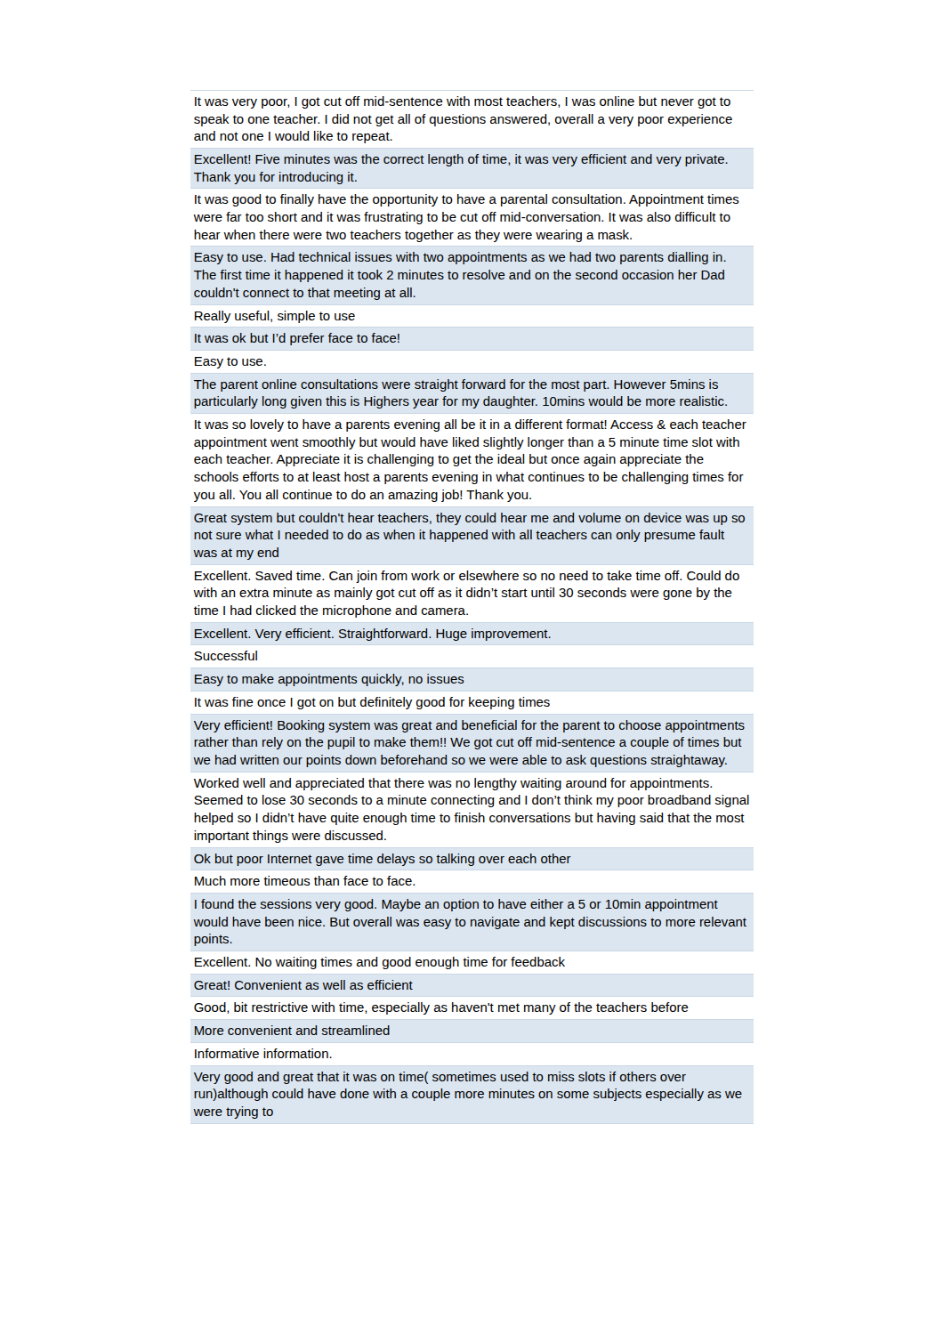| It was very poor, I got cut off mid-sentence with most teachers, I was online but never got to speak to one teacher. I did not get all of questions answered, overall a very poor experience and not one I would like to repeat. |
| Excellent! Five minutes was the correct length of time, it was very efficient and very private. Thank you for introducing it. |
| It was good to finally have the opportunity to have a parental consultation. Appointment times were far too short and it was frustrating to be cut off mid-conversation. It was also difficult to hear when there were two teachers together as they were wearing a mask. |
| Easy to use. Had technical issues with two appointments as we had two parents dialling in. The first time it happened it took 2 minutes to resolve and on the second occasion her Dad couldn't connect to that meeting at all. |
| Really useful, simple to use |
| It was ok but I’d prefer face to face! |
| Easy to use. |
| The parent online consultations were straight forward for the most part. However 5mins is particularly long given this is Highers year for my daughter. 10mins would be more realistic. |
| It was so lovely to have a parents evening all be it in a different format! Access & each teacher appointment went smoothly but would have liked slightly longer than a 5 minute time slot with each teacher. Appreciate it is challenging to get the ideal but once again appreciate the schools efforts to at least host a parents evening in what continues to be challenging times for you all. You all continue to do an amazing job! Thank you. |
| Great system but couldn't hear teachers, they could hear me and volume on device was up so not sure what I needed to do as when it happened with all teachers can only presume fault was at my end |
| Excellent. Saved time. Can join from work or elsewhere so no need to take time off. Could do with an extra minute as mainly got cut off as it didn’t start until 30 seconds were gone by the time I had clicked the microphone and camera. |
| Excellent. Very efficient. Straightforward. Huge improvement. |
| Successful |
| Easy to make appointments quickly, no issues |
| It was fine once I got on but definitely good for keeping times |
| Very efficient! Booking system was great and beneficial for the parent to choose appointments rather than rely on the pupil to make them!! We got cut off mid-sentence a couple of times but we had written our points down beforehand so we were able to ask questions straightaway. |
| Worked well and appreciated that there was no lengthy waiting around for appointments. Seemed to lose 30 seconds to a minute connecting and I don’t think my poor broadband signal helped so I didn’t have quite enough time to finish conversations but having said that the most important things were discussed. |
| Ok but poor Internet gave time delays so talking over each other |
| Much more timeous than face to face. |
| I found the sessions very good. Maybe an option to have either a 5 or 10min appointment would have been nice. But overall was easy to navigate and kept discussions to more relevant points. |
| Excellent. No waiting times and good enough time for feedback |
| Great! Convenient as well as efficient |
| Good, bit restrictive with time, especially as haven't met many of the teachers before |
| More convenient and streamlined |
| Informative information. |
| Very good and great that it was on time( sometimes used to miss slots if others over run)although could have done with a couple more minutes on some subjects especially as we were trying to |